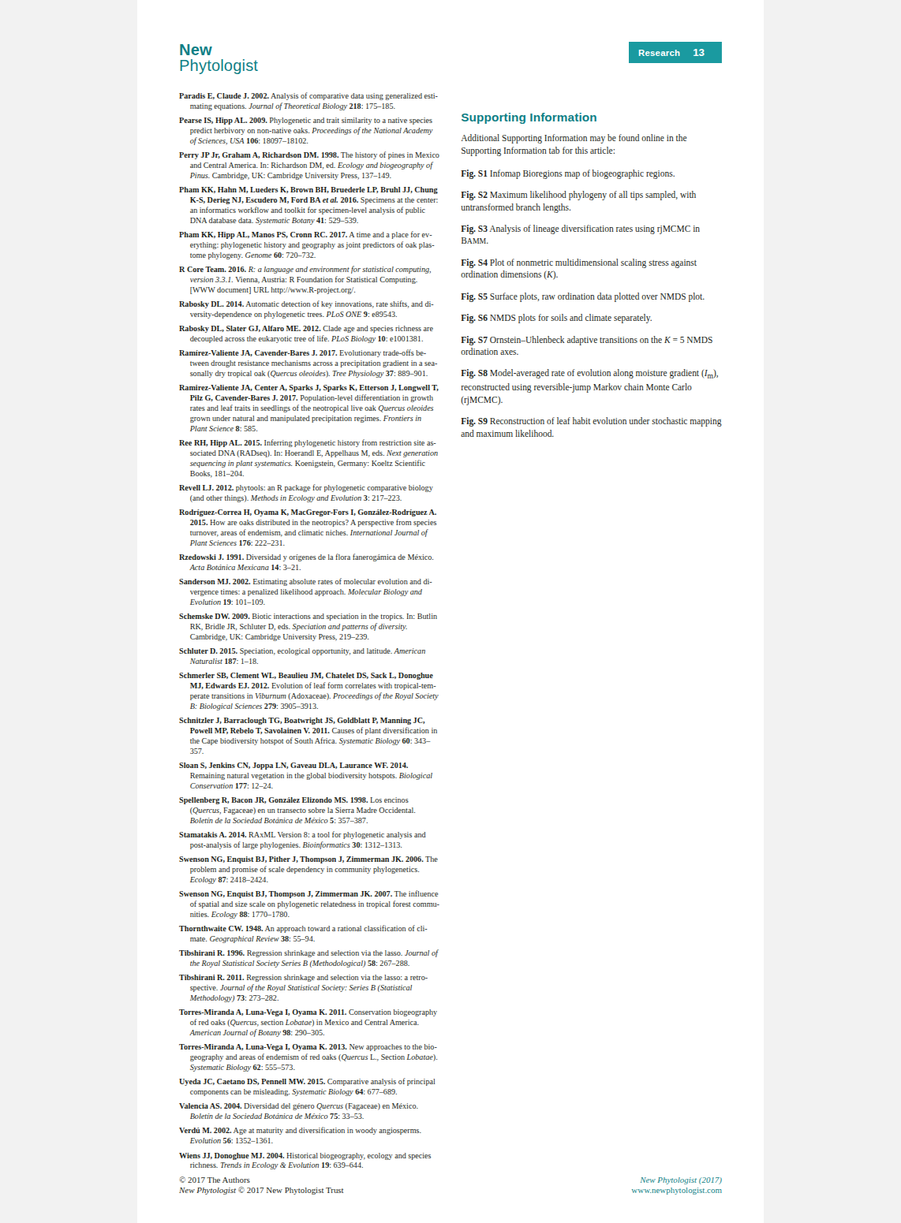New
Phytologist
Research
13
Paradis E, Claude J. 2002. Analysis of comparative data using generalized estimating equations. Journal of Theoretical Biology 218: 175–185.
Pearse IS, Hipp AL. 2009. Phylogenetic and trait similarity to a native species predict herbivory on non-native oaks. Proceedings of the National Academy of Sciences, USA 106: 18097–18102.
Perry JP Jr, Graham A, Richardson DM. 1998. The history of pines in Mexico and Central America. In: Richardson DM, ed. Ecology and biogeography of Pinus. Cambridge, UK: Cambridge University Press, 137–149.
Pham KK, Hahn M, Lueders K, Brown BH, Bruederle LP, Bruhl JJ, Chung K-S, Derieg NJ, Escudero M, Ford BA et al. 2016. Specimens at the center: an informatics workflow and toolkit for specimen-level analysis of public DNA database data. Systematic Botany 41: 529–539.
Pham KK, Hipp AL, Manos PS, Cronn RC. 2017. A time and a place for everything: phylogenetic history and geography as joint predictors of oak plastome phylogeny. Genome 60: 720–732.
R Core Team. 2016. R: a language and environment for statistical computing, version 3.3.1. Vienna, Austria: R Foundation for Statistical Computing. [WWW document] URL http://www.R-project.org/.
Rabosky DL. 2014. Automatic detection of key innovations, rate shifts, and diversity-dependence on phylogenetic trees. PLoS ONE 9: e89543.
Rabosky DL, Slater GJ, Alfaro ME. 2012. Clade age and species richness are decoupled across the eukaryotic tree of life. PLoS Biology 10: e1001381.
Ramírez-Valiente JA, Cavender-Bares J. 2017. Evolutionary trade-offs between drought resistance mechanisms across a precipitation gradient in a seasonally dry tropical oak (Quercus oleoides). Tree Physiology 37: 889–901.
Ramirez-Valiente JA, Center A, Sparks J, Sparks K, Etterson J, Longwell T, Pilz G, Cavender-Bares J. 2017. Population-level differentiation in growth rates and leaf traits in seedlings of the neotropical live oak Quercus oleoides grown under natural and manipulated precipitation regimes. Frontiers in Plant Science 8: 585.
Ree RH, Hipp AL. 2015. Inferring phylogenetic history from restriction site associated DNA (RADseq). In: Hoerandl E, Appelhaus M, eds. Next generation sequencing in plant systematics. Koenigstein, Germany: Koeltz Scientific Books, 181–204.
Revell LJ. 2012. phytools: an R package for phylogenetic comparative biology (and other things). Methods in Ecology and Evolution 3: 217–223.
Rodríguez-Correa H, Oyama K, MacGregor-Fors I, González-Rodríguez A. 2015. How are oaks distributed in the neotropics? A perspective from species turnover, areas of endemism, and climatic niches. International Journal of Plant Sciences 176: 222–231.
Rzedowski J. 1991. Diversidad y orígenes de la flora fanerogámica de México. Acta Botánica Mexicana 14: 3–21.
Sanderson MJ. 2002. Estimating absolute rates of molecular evolution and divergence times: a penalized likelihood approach. Molecular Biology and Evolution 19: 101–109.
Schemske DW. 2009. Biotic interactions and speciation in the tropics. In: Butlin RK, Bridle JR, Schluter D, eds. Speciation and patterns of diversity. Cambridge, UK: Cambridge University Press, 219–239.
Schluter D. 2015. Speciation, ecological opportunity, and latitude. American Naturalist 187: 1–18.
Schmerler SB, Clement WL, Beaulieu JM, Chatelet DS, Sack L, Donoghue MJ, Edwards EJ. 2012. Evolution of leaf form correlates with tropical-temperate transitions in Viburnum (Adoxaceae). Proceedings of the Royal Society B: Biological Sciences 279: 3905–3913.
Schnitzler J, Barraclough TG, Boatwright JS, Goldblatt P, Manning JC, Powell MP, Rebelo T, Savolainen V. 2011. Causes of plant diversification in the Cape biodiversity hotspot of South Africa. Systematic Biology 60: 343–357.
Sloan S, Jenkins CN, Joppa LN, Gaveau DLA, Laurance WF. 2014. Remaining natural vegetation in the global biodiversity hotspots. Biological Conservation 177: 12–24.
Spellenberg R, Bacon JR, González Elizondo MS. 1998. Los encinos (Quercus, Fagaceae) en un transecto sobre la Sierra Madre Occidental. Boletín de la Sociedad Botánica de México 5: 357–387.
Stamatakis A. 2014. RAxML Version 8: a tool for phylogenetic analysis and post-analysis of large phylogenies. Bioinformatics 30: 1312–1313.
Swenson NG, Enquist BJ, Pither J, Thompson J, Zimmerman JK. 2006. The problem and promise of scale dependency in community phylogenetics. Ecology 87: 2418–2424.
Swenson NG, Enquist BJ, Thompson J, Zimmerman JK. 2007. The influence of spatial and size scale on phylogenetic relatedness in tropical forest communities. Ecology 88: 1770–1780.
Thornthwaite CW. 1948. An approach toward a rational classification of climate. Geographical Review 38: 55–94.
Tibshirani R. 1996. Regression shrinkage and selection via the lasso. Journal of the Royal Statistical Society Series B (Methodological) 58: 267–288.
Tibshirani R. 2011. Regression shrinkage and selection via the lasso: a retrospective. Journal of the Royal Statistical Society: Series B (Statistical Methodology) 73: 273–282.
Torres-Miranda A, Luna-Vega I, Oyama K. 2011. Conservation biogeography of red oaks (Quercus, section Lobatae) in Mexico and Central America. American Journal of Botany 98: 290–305.
Torres-Miranda A, Luna-Vega I, Oyama K. 2013. New approaches to the biogeography and areas of endemism of red oaks (Quercus L., Section Lobatae). Systematic Biology 62: 555–573.
Uyeda JC, Caetano DS, Pennell MW. 2015. Comparative analysis of principal components can be misleading. Systematic Biology 64: 677–689.
Valencia AS. 2004. Diversidad del género Quercus (Fagaceae) en México. Boletín de la Sociedad Botánica de México 75: 33–53.
Verdú M. 2002. Age at maturity and diversification in woody angiosperms. Evolution 56: 1352–1361.
Wiens JJ, Donoghue MJ. 2004. Historical biogeography, ecology and species richness. Trends in Ecology & Evolution 19: 639–644.
Supporting Information
Additional Supporting Information may be found online in the Supporting Information tab for this article:
Fig. S1 Infomap Bioregions map of biogeographic regions.
Fig. S2 Maximum likelihood phylogeny of all tips sampled, with untransformed branch lengths.
Fig. S3 Analysis of lineage diversification rates using rjMCMC in BAMM.
Fig. S4 Plot of nonmetric multidimensional scaling stress against ordination dimensions (K).
Fig. S5 Surface plots, raw ordination data plotted over NMDS plot.
Fig. S6 NMDS plots for soils and climate separately.
Fig. S7 Ornstein–Uhlenbeck adaptive transitions on the K = 5 NMDS ordination axes.
Fig. S8 Model-averaged rate of evolution along moisture gradient (Im), reconstructed using reversible-jump Markov chain Monte Carlo (rjMCMC).
Fig. S9 Reconstruction of leaf habit evolution under stochastic mapping and maximum likelihood.
© 2017 The Authors
New Phytologist © 2017 New Phytologist Trust
New Phytologist (2017)
www.newphytologist.com